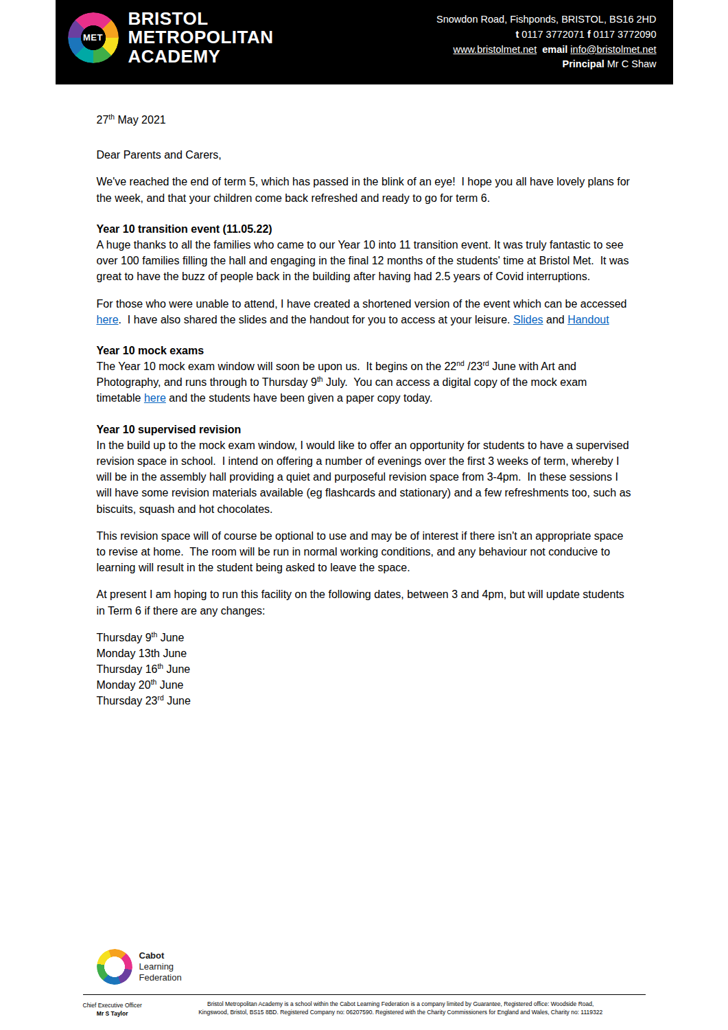MET
BRISTOL METROPOLITAN ACADEMY
Snowdon Road, Fishponds, BRISTOL, BS16 2HD
t 0117 3772071 f 0117 3772090
www.bristolmet.net email info@bristolmet.net
Principal Mr C Shaw
27th May 2021
Dear Parents and Carers,
We've reached the end of term 5, which has passed in the blink of an eye! I hope you all have lovely plans for the week, and that your children come back refreshed and ready to go for term 6.
Year 10 transition event (11.05.22)
A huge thanks to all the families who came to our Year 10 into 11 transition event. It was truly fantastic to see over 100 families filling the hall and engaging in the final 12 months of the students' time at Bristol Met. It was great to have the buzz of people back in the building after having had 2.5 years of Covid interruptions.
For those who were unable to attend, I have created a shortened version of the event which can be accessed here. I have also shared the slides and the handout for you to access at your leisure. Slides and Handout
Year 10 mock exams
The Year 10 mock exam window will soon be upon us. It begins on the 22nd /23rd June with Art and Photography, and runs through to Thursday 9th July. You can access a digital copy of the mock exam timetable here and the students have been given a paper copy today.
Year 10 supervised revision
In the build up to the mock exam window, I would like to offer an opportunity for students to have a supervised revision space in school. I intend on offering a number of evenings over the first 3 weeks of term, whereby I will be in the assembly hall providing a quiet and purposeful revision space from 3-4pm. In these sessions I will have some revision materials available (eg flashcards and stationary) and a few refreshments too, such as biscuits, squash and hot chocolates.
This revision space will of course be optional to use and may be of interest if there isn't an appropriate space to revise at home. The room will be run in normal working conditions, and any behaviour not conducive to learning will result in the student being asked to leave the space.
At present I am hoping to run this facility on the following dates, between 3 and 4pm, but will update students in Term 6 if there are any changes:
Thursday 9th June
Monday 13th June
Thursday 16th June
Monday 20th June
Thursday 23rd June
Cabot Learning
Federation
Chief Executive Officer
Mr S Taylor
Bristol Metropolitan Academy is a school within the Cabot Learning Federation is a company limited by Guarantee, Registered office: Woodside Road,
Kingswood, Bristol, BS15 8BD. Registered Company no: 06207590. Registered with the Charity Commissioners for England and Wales, Charity no: 1119322